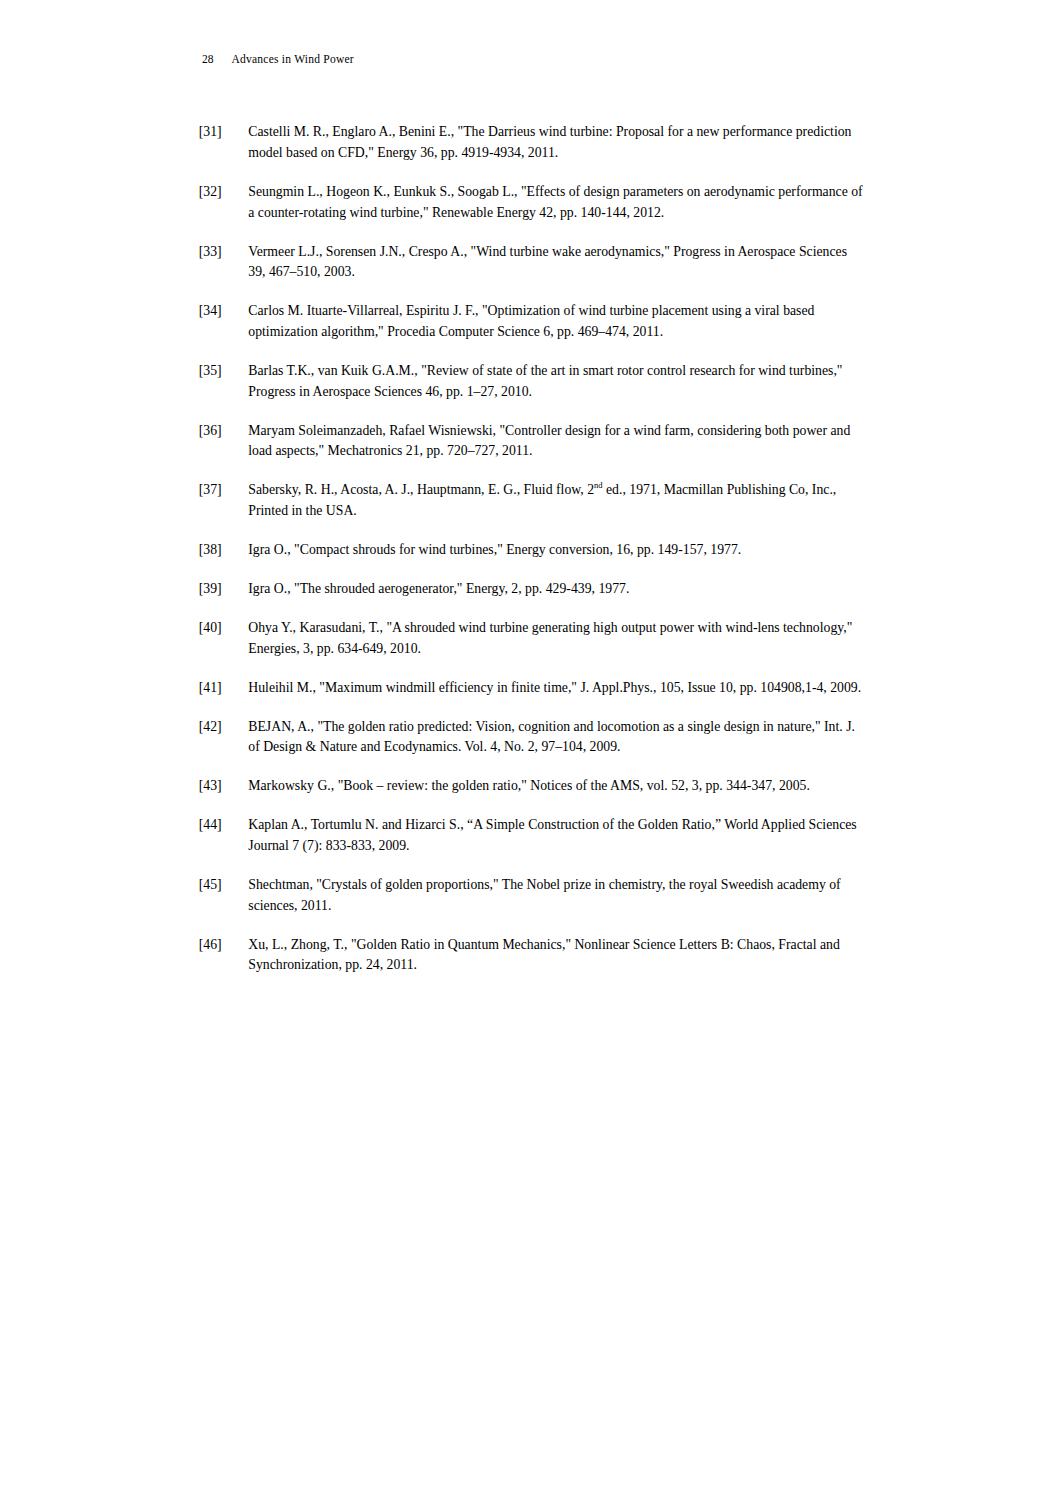28 Advances in Wind Power
[31] Castelli M. R., Englaro A., Benini E., "The Darrieus wind turbine: Proposal for a new performance prediction model based on CFD," Energy 36, pp. 4919-4934, 2011.
[32] Seungmin L., Hogeon K., Eunkuk S., Soogab L., "Effects of design parameters on aerodynamic performance of a counter-rotating wind turbine," Renewable Energy 42, pp. 140-144, 2012.
[33] Vermeer L.J., Sorensen J.N., Crespo A., "Wind turbine wake aerodynamics," Progress in Aerospace Sciences 39, 467–510, 2003.
[34] Carlos M. Ituarte-Villarreal, Espiritu J. F., "Optimization of wind turbine placement using a viral based optimization algorithm," Procedia Computer Science 6, pp. 469–474, 2011.
[35] Barlas T.K., van Kuik G.A.M., "Review of state of the art in smart rotor control research for wind turbines," Progress in Aerospace Sciences 46, pp. 1–27, 2010.
[36] Maryam Soleimanzadeh, Rafael Wisniewski, "Controller design for a wind farm, considering both power and load aspects," Mechatronics 21, pp. 720–727, 2011.
[37] Sabersky, R. H., Acosta, A. J., Hauptmann, E. G., Fluid flow, 2nd ed., 1971, Macmillan Publishing Co, Inc., Printed in the USA.
[38] Igra O., "Compact shrouds for wind turbines," Energy conversion, 16, pp. 149-157, 1977.
[39] Igra O., "The shrouded aerogenerator," Energy, 2, pp. 429-439, 1977.
[40] Ohya Y., Karasudani, T., "A shrouded wind turbine generating high output power with wind-lens technology," Energies, 3, pp. 634-649, 2010.
[41] Huleihil M., "Maximum windmill efficiency in finite time," J. Appl.Phys., 105, Issue 10, pp. 104908,1-4, 2009.
[42] BEJAN, A., "The golden ratio predicted: Vision, cognition and locomotion as a single design in nature," Int. J. of Design & Nature and Ecodynamics. Vol. 4, No. 2, 97–104, 2009.
[43] Markowsky G., "Book – review: the golden ratio," Notices of the AMS, vol. 52, 3, pp. 344-347, 2005.
[44] Kaplan A., Tortumlu N. and Hizarci S., “A Simple Construction of the Golden Ratio,” World Applied Sciences Journal 7 (7): 833-833, 2009.
[45] Shechtman, "Crystals of golden proportions," The Nobel prize in chemistry, the royal Sweedish academy of sciences, 2011.
[46] Xu, L., Zhong, T., "Golden Ratio in Quantum Mechanics," Nonlinear Science Letters B: Chaos, Fractal and Synchronization, pp. 24, 2011.